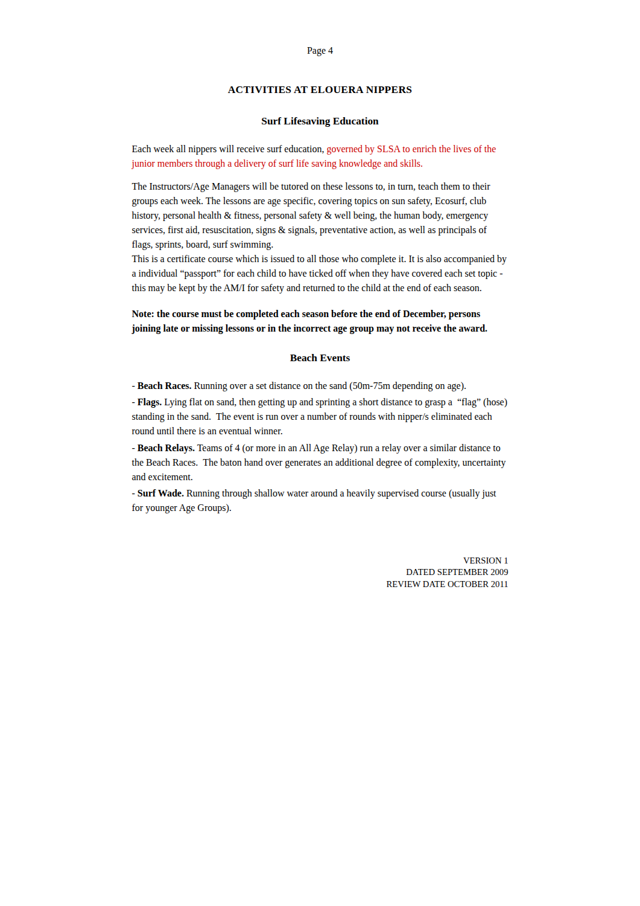Page 4
ACTIVITIES AT ELOUERA NIPPERS
Surf Lifesaving Education
Each week all nippers will receive surf education, governed by SLSA to enrich the lives of the junior members through a delivery of surf life saving knowledge and skills.
The Instructors/Age Managers will be tutored on these lessons to, in turn, teach them to their groups each week. The lessons are age specific, covering topics on sun safety, Ecosurf, club history, personal health & fitness, personal safety & well being, the human body, emergency services, first aid, resuscitation, signs & signals, preventative action, as well as principals of flags, sprints, board, surf swimming.
This is a certificate course which is issued to all those who complete it. It is also accompanied by a individual “passport” for each child to have ticked off when they have covered each set topic - this may be kept by the AM/I for safety and returned to the child at the end of each season.
Note: the course must be completed each season before the end of December, persons joining late or missing lessons or in the incorrect age group may not receive the award.
Beach Events
- Beach Races. Running over a set distance on the sand (50m-75m depending on age).
- Flags. Lying flat on sand, then getting up and sprinting a short distance to grasp a “flag” (hose) standing in the sand. The event is run over a number of rounds with nipper/s eliminated each round until there is an eventual winner.
- Beach Relays. Teams of 4 (or more in an All Age Relay) run a relay over a similar distance to the Beach Races. The baton hand over generates an additional degree of complexity, uncertainty and excitement.
- Surf Wade. Running through shallow water around a heavily supervised course (usually just for younger Age Groups).
VERSION 1
DATED SEPTEMBER 2009
REVIEW DATE OCTOBER 2011